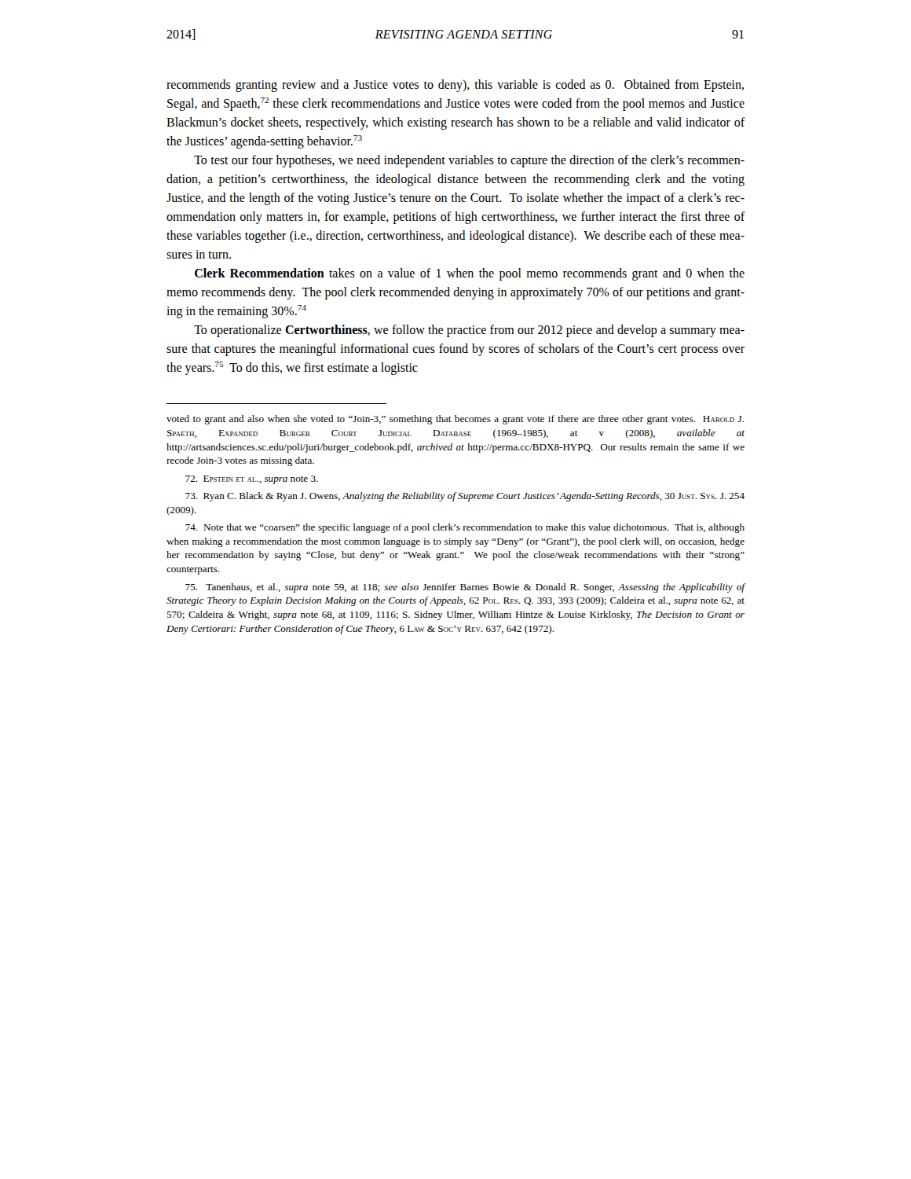2014] REVISITING AGENDA SETTING 91
recommends granting review and a Justice votes to deny), this variable is coded as 0. Obtained from Epstein, Segal, and Spaeth,72 these clerk recommendations and Justice votes were coded from the pool memos and Justice Blackmun’s docket sheets, respectively, which existing research has shown to be a reliable and valid indicator of the Justices’ agenda-setting behavior.73
To test our four hypotheses, we need independent variables to capture the direction of the clerk’s recommendation, a petition’s certworthiness, the ideological distance between the recommending clerk and the voting Justice, and the length of the voting Justice’s tenure on the Court. To isolate whether the impact of a clerk’s recommendation only matters in, for example, petitions of high certworthiness, we further interact the first three of these variables together (i.e., direction, certworthiness, and ideological distance). We describe each of these measures in turn.
Clerk Recommendation takes on a value of 1 when the pool memo recommends grant and 0 when the memo recommends deny. The pool clerk recommended denying in approximately 70% of our petitions and granting in the remaining 30%.74
To operationalize Certworthiness, we follow the practice from our 2012 piece and develop a summary measure that captures the meaningful informational cues found by scores of scholars of the Court’s cert process over the years.75 To do this, we first estimate a logistic
voted to grant and also when she voted to “Join-3,” something that becomes a grant vote if there are three other grant votes. Harold J. Spaeth, Expanded Burger Court Judicial Database (1969–1985), at v (2008), available at http://artsandsciences.sc.edu/poli/juri/burger_codebook.pdf, archived at http://perma.cc/BDX8-HYPQ. Our results remain the same if we recode Join-3 votes as missing data.
72. Epstein et al., supra note 3.
73. Ryan C. Black & Ryan J. Owens, Analyzing the Reliability of Supreme Court Justices’ Agenda-Setting Records, 30 Just. Sys. J. 254 (2009).
74. Note that we “coarsen” the specific language of a pool clerk’s recommendation to make this value dichotomous. That is, although when making a recommendation the most common language is to simply say “Deny” (or “Grant”), the pool clerk will, on occasion, hedge her recommendation by saying “Close, but deny” or “Weak grant.” We pool the close/weak recommendations with their “strong” counterparts.
75. Tanenhaus, et al., supra note 59, at 118; see also Jennifer Barnes Bowie & Donald R. Songer, Assessing the Applicability of Strategic Theory to Explain Decision Making on the Courts of Appeals, 62 Pol. Res. Q. 393, 393 (2009); Caldeira et al., supra note 62, at 570; Caldeira & Wright, supra note 68, at 1109, 1116; S. Sidney Ulmer, William Hintze & Louise Kirklosky, The Decision to Grant or Deny Certiorari: Further Consideration of Cue Theory, 6 Law & Soc’y Rev. 637, 642 (1972).